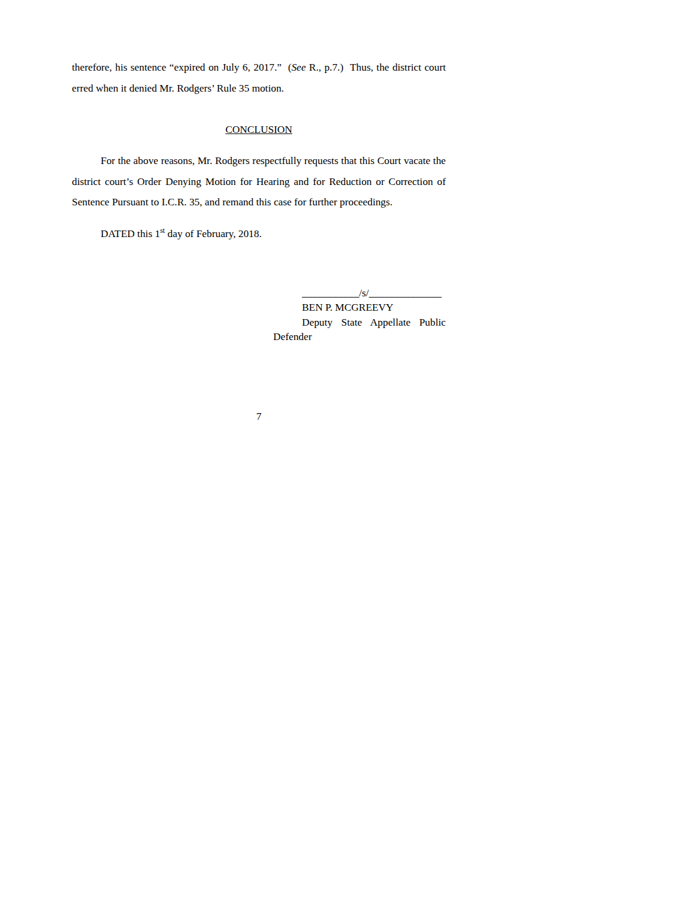therefore, his sentence “expired on July 6, 2017.” (See R., p.7.) Thus, the district court erred when it denied Mr. Rodgers’ Rule 35 motion.
CONCLUSION
For the above reasons, Mr. Rodgers respectfully requests that this Court vacate the district court’s Order Denying Motion for Hearing and for Reduction or Correction of Sentence Pursuant to I.C.R. 35, and remand this case for further proceedings.
DATED this 1st day of February, 2018.
___________/s/______________
BEN P. MCGREEVY
Deputy State Appellate Public Defender
7